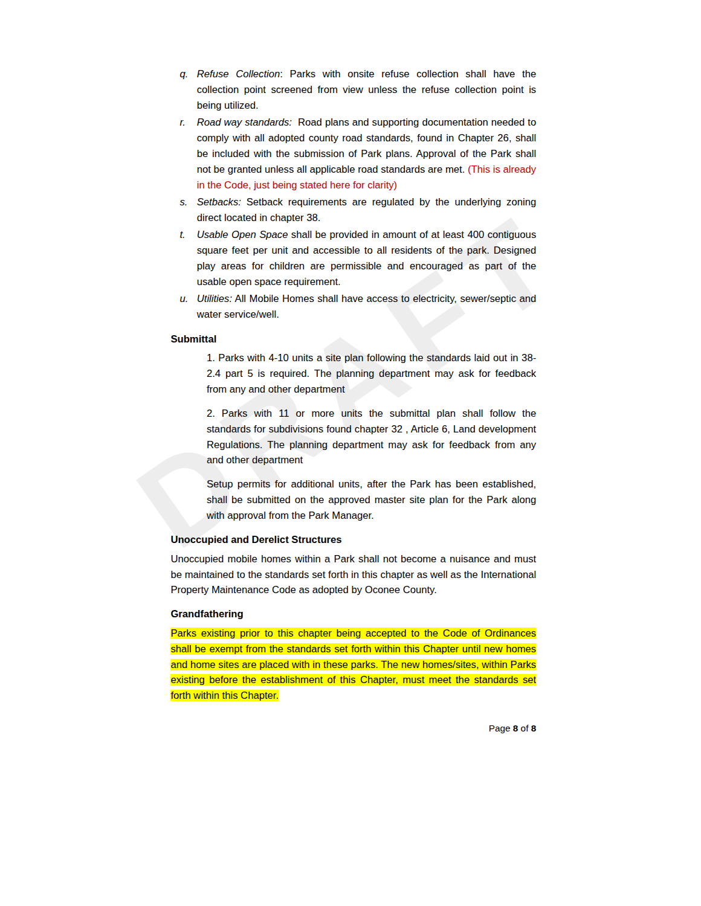DRAFT
q. Refuse Collection: Parks with onsite refuse collection shall have the collection point screened from view unless the refuse collection point is being utilized.
r. Road way standards: Road plans and supporting documentation needed to comply with all adopted county road standards, found in Chapter 26, shall be included with the submission of Park plans. Approval of the Park shall not be granted unless all applicable road standards are met. (This is already in the Code, just being stated here for clarity)
s. Setbacks: Setback requirements are regulated by the underlying zoning direct located in chapter 38.
t. Usable Open Space shall be provided in amount of at least 400 contiguous square feet per unit and accessible to all residents of the park. Designed play areas for children are permissible and encouraged as part of the usable open space requirement.
u. Utilities: All Mobile Homes shall have access to electricity, sewer/septic and water service/well.
Submittal
1. Parks with 4-10 units a site plan following the standards laid out in 38-2.4 part 5 is required. The planning department may ask for feedback from any and other department
2. Parks with 11 or more units the submittal plan shall follow the standards for subdivisions found chapter 32 , Article 6, Land development Regulations. The planning department may ask for feedback from any and other department
Setup permits for additional units, after the Park has been established, shall be submitted on the approved master site plan for the Park along with approval from the Park Manager.
Unoccupied and Derelict Structures
Unoccupied mobile homes within a Park shall not become a nuisance and must be maintained to the standards set forth in this chapter as well as the International Property Maintenance Code as adopted by Oconee County.
Grandfathering
Parks existing prior to this chapter being accepted to the Code of Ordinances shall be exempt from the standards set forth within this Chapter until new homes and home sites are placed with in these parks. The new homes/sites, within Parks existing before the establishment of this Chapter, must meet the standards set forth within this Chapter.
Page 8 of 8